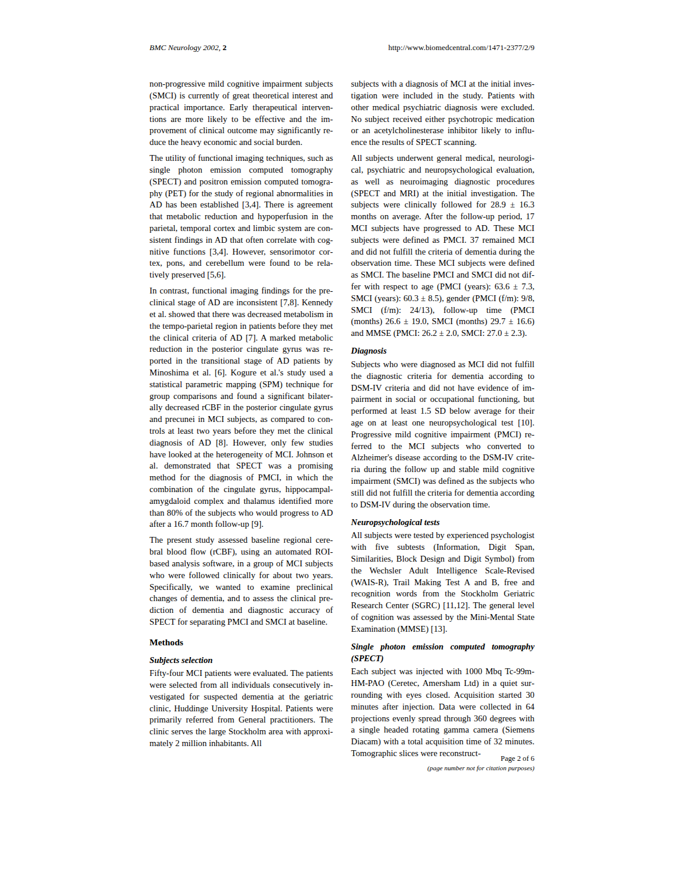BMC Neurology 2002, 2
http://www.biomedcentral.com/1471-2377/2/9
non-progressive mild cognitive impairment subjects (SMCI) is currently of great theoretical interest and practical importance. Early therapeutical interventions are more likely to be effective and the improvement of clinical outcome may significantly reduce the heavy economic and social burden.
The utility of functional imaging techniques, such as single photon emission computed tomography (SPECT) and positron emission computed tomography (PET) for the study of regional abnormalities in AD has been established [3,4]. There is agreement that metabolic reduction and hypoperfusion in the parietal, temporal cortex and limbic system are consistent findings in AD that often correlate with cognitive functions [3,4]. However, sensorimotor cortex, pons, and cerebellum were found to be relatively preserved [5,6].
In contrast, functional imaging findings for the preclinical stage of AD are inconsistent [7,8]. Kennedy et al. showed that there was decreased metabolism in the tempo-parietal region in patients before they met the clinical criteria of AD [7]. A marked metabolic reduction in the posterior cingulate gyrus was reported in the transitional stage of AD patients by Minoshima et al. [6]. Kogure et al.'s study used a statistical parametric mapping (SPM) technique for group comparisons and found a significant bilaterally decreased rCBF in the posterior cingulate gyrus and precunei in MCI subjects, as compared to controls at least two years before they met the clinical diagnosis of AD [8]. However, only few studies have looked at the heterogeneity of MCI. Johnson et al. demonstrated that SPECT was a promising method for the diagnosis of PMCI, in which the combination of the cingulate gyrus, hippocampal-amygdaloid complex and thalamus identified more than 80% of the subjects who would progress to AD after a 16.7 month follow-up [9].
The present study assessed baseline regional cerebral blood flow (rCBF), using an automated ROI-based analysis software, in a group of MCI subjects who were followed clinically for about two years. Specifically, we wanted to examine preclinical changes of dementia, and to assess the clinical prediction of dementia and diagnostic accuracy of SPECT for separating PMCI and SMCI at baseline.
Methods
Subjects selection
Fifty-four MCI patients were evaluated. The patients were selected from all individuals consecutively investigated for suspected dementia at the geriatric clinic, Huddinge University Hospital. Patients were primarily referred from General practitioners. The clinic serves the large Stockholm area with approximately 2 million inhabitants. All
subjects with a diagnosis of MCI at the initial investigation were included in the study. Patients with other medical psychiatric diagnosis were excluded. No subject received either psychotropic medication or an acetylcholinesterase inhibitor likely to influence the results of SPECT scanning.
All subjects underwent general medical, neurological, psychiatric and neuropsychological evaluation, as well as neuroimaging diagnostic procedures (SPECT and MRI) at the initial investigation. The subjects were clinically followed for 28.9 ± 16.3 months on average. After the follow-up period, 17 MCI subjects have progressed to AD. These MCI subjects were defined as PMCI. 37 remained MCI and did not fulfill the criteria of dementia during the observation time. These MCI subjects were defined as SMCI. The baseline PMCI and SMCI did not differ with respect to age (PMCI (years): 63.6 ± 7.3, SMCI (years): 60.3 ± 8.5), gender (PMCI (f/m): 9/8, SMCI (f/m): 24/13), follow-up time (PMCI (months) 26.6 ± 19.0, SMCI (months) 29.7 ± 16.6) and MMSE (PMCI: 26.2 ± 2.0, SMCI: 27.0 ± 2.3).
Diagnosis
Subjects who were diagnosed as MCI did not fulfill the diagnostic criteria for dementia according to DSM-IV criteria and did not have evidence of impairment in social or occupational functioning, but performed at least 1.5 SD below average for their age on at least one neuropsychological test [10]. Progressive mild cognitive impairment (PMCI) referred to the MCI subjects who converted to Alzheimer's disease according to the DSM-IV criteria during the follow up and stable mild cognitive impairment (SMCI) was defined as the subjects who still did not fulfill the criteria for dementia according to DSM-IV during the observation time.
Neuropsychological tests
All subjects were tested by experienced psychologist with five subtests (Information, Digit Span, Similarities, Block Design and Digit Symbol) from the Wechsler Adult Intelligence Scale-Revised (WAIS-R), Trail Making Test A and B, free and recognition words from the Stockholm Geriatric Research Center (SGRC) [11,12]. The general level of cognition was assessed by the Mini-Mental State Examination (MMSE) [13].
Single photon emission computed tomography (SPECT)
Each subject was injected with 1000 Mbq Tc-99m-HM-PAO (Ceretec, Amersham Ltd) in a quiet surrounding with eyes closed. Acquisition started 30 minutes after injection. Data were collected in 64 projections evenly spread through 360 degrees with a single headed rotating gamma camera (Siemens Diacam) with a total acquisition time of 32 minutes. Tomographic slices were reconstruct-
Page 2 of 6
(page number not for citation purposes)